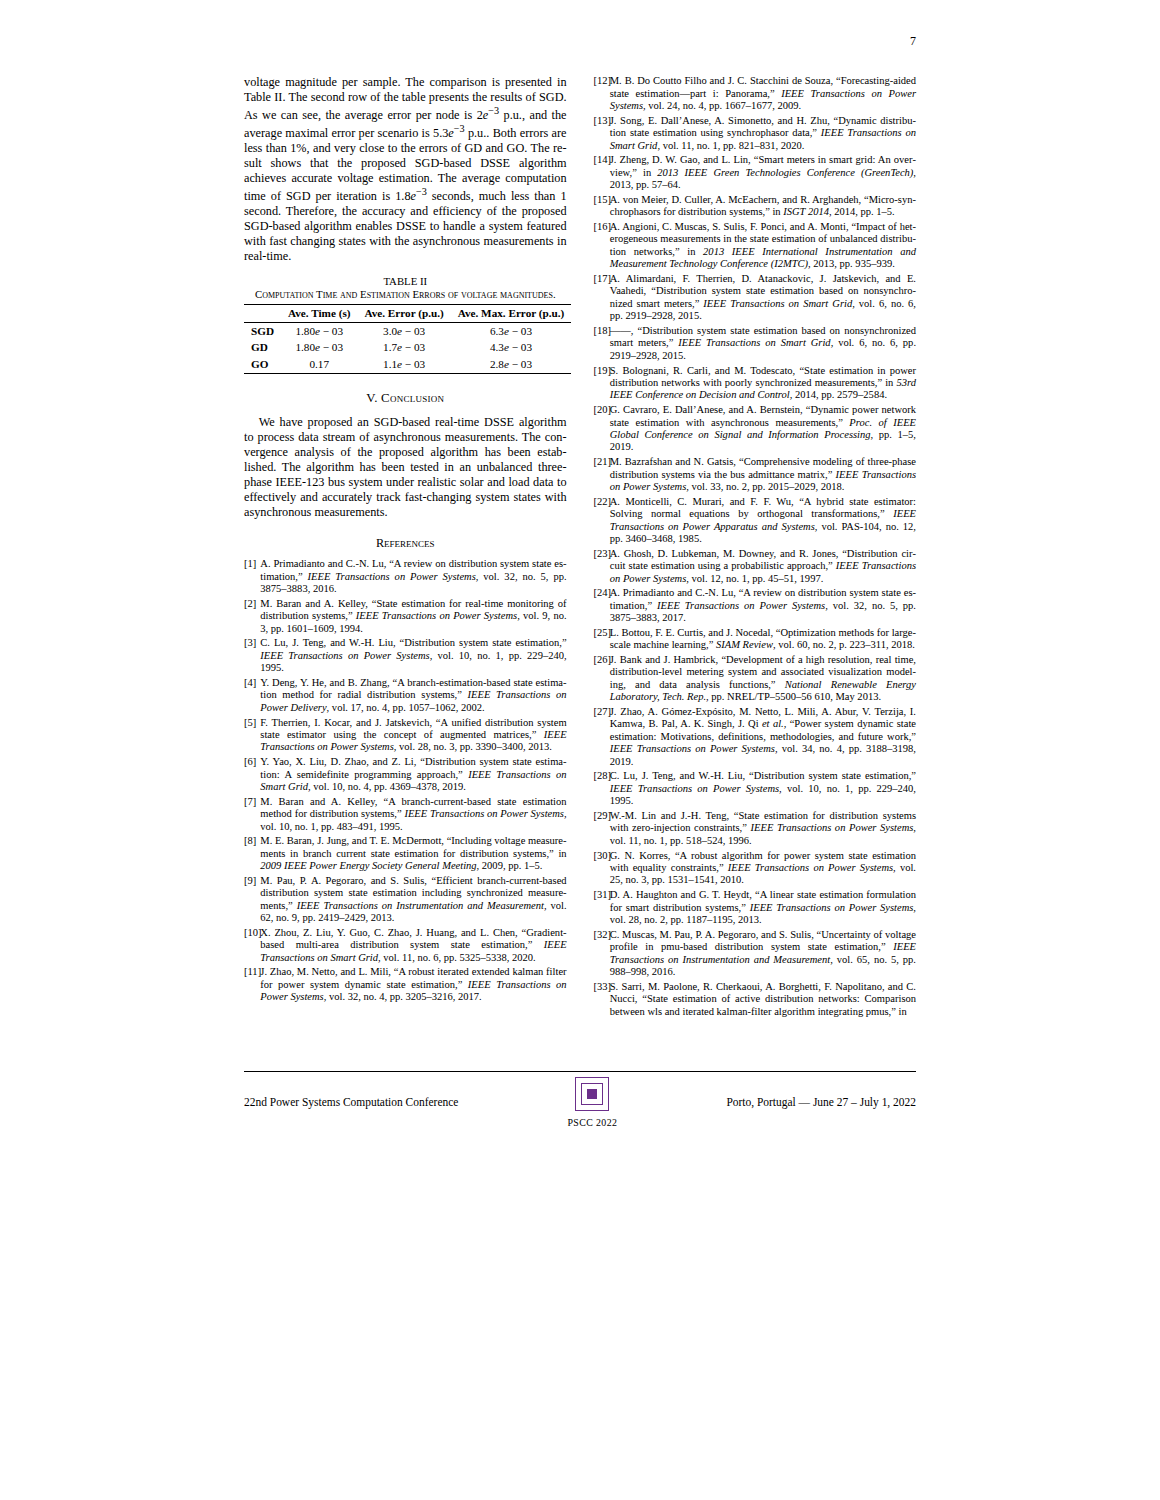7
voltage magnitude per sample. The comparison is presented in Table II. The second row of the table presents the results of SGD. As we can see, the average error per node is 2e−3 p.u., and the average maximal error per scenario is 5.3e−3 p.u.. Both errors are less than 1%, and very close to the errors of GD and GO. The result shows that the proposed SGD-based DSSE algorithm achieves accurate voltage estimation. The average computation time of SGD per iteration is 1.8e−3 seconds, much less than 1 second. Therefore, the accuracy and efficiency of the proposed SGD-based algorithm enables DSSE to handle a system featured with fast changing states with the asynchronous measurements in real-time.
TABLE II Computation Time and Estimation Errors of voltage magnitudes.
| | Ave. Time (s) | Ave. Error (p.u.) | Ave. Max. Error (p.u.) |
| --- | --- | --- | --- |
| SGD | 1.80 e − 03 | 3.0 e − 03 | 6.3 e − 03 |
| GD | 1.80 e − 03 | 1.7 e − 03 | 4.3 e − 03 |
| GO | 0.17 | 1.1 e − 03 | 2.8 e − 03 |
V. Conclusion
We have proposed an SGD-based real-time DSSE algorithm to process data stream of asynchronous measurements. The convergence analysis of the proposed algorithm has been established. The algorithm has been tested in an unbalanced three-phase IEEE-123 bus system under realistic solar and load data to effectively and accurately track fast-changing system states with asynchronous measurements.
References
[1] A. Primadianto and C.-N. Lu, “A review on distribution system state estimation,” IEEE Transactions on Power Systems, vol. 32, no. 5, pp. 3875–3883, 2016.
[2] M. Baran and A. Kelley, “State estimation for real-time monitoring of distribution systems,” IEEE Transactions on Power Systems, vol. 9, no. 3, pp. 1601–1609, 1994.
[3] C. Lu, J. Teng, and W.-H. Liu, “Distribution system state estimation,” IEEE Transactions on Power Systems, vol. 10, no. 1, pp. 229–240, 1995.
[4] Y. Deng, Y. He, and B. Zhang, “A branch-estimation-based state estimation method for radial distribution systems,” IEEE Transactions on Power Delivery, vol. 17, no. 4, pp. 1057–1062, 2002.
[5] F. Therrien, I. Kocar, and J. Jatskevich, “A unified distribution system state estimator using the concept of augmented matrices,” IEEE Transactions on Power Systems, vol. 28, no. 3, pp. 3390–3400, 2013.
[6] Y. Yao, X. Liu, D. Zhao, and Z. Li, “Distribution system state estimation: A semidefinite programming approach,” IEEE Transactions on Smart Grid, vol. 10, no. 4, pp. 4369–4378, 2019.
[7] M. Baran and A. Kelley, “A branch-current-based state estimation method for distribution systems,” IEEE Transactions on Power Systems, vol. 10, no. 1, pp. 483–491, 1995.
[8] M. E. Baran, J. Jung, and T. E. McDermott, “Including voltage measurements in branch current state estimation for distribution systems,” in 2009 IEEE Power Energy Society General Meeting, 2009, pp. 1–5.
[9] M. Pau, P. A. Pegoraro, and S. Sulis, “Efficient branch-current-based distribution system state estimation including synchronized measurements,” IEEE Transactions on Instrumentation and Measurement, vol. 62, no. 9, pp. 2419–2429, 2013.
[10] X. Zhou, Z. Liu, Y. Guo, C. Zhao, J. Huang, and L. Chen, “Gradient-based multi-area distribution system state estimation,” IEEE Transactions on Smart Grid, vol. 11, no. 6, pp. 5325–5338, 2020.
[11] J. Zhao, M. Netto, and L. Mili, “A robust iterated extended kalman filter for power system dynamic state estimation,” IEEE Transactions on Power Systems, vol. 32, no. 4, pp. 3205–3216, 2017.
[12] M. B. Do Coutto Filho and J. C. Stacchini de Souza, “Forecasting-aided state estimation—part i: Panorama,” IEEE Transactions on Power Systems, vol. 24, no. 4, pp. 1667–1677, 2009.
[13] J. Song, E. Dall’Anese, A. Simonetto, and H. Zhu, “Dynamic distribution state estimation using synchrophasor data,” IEEE Transactions on Smart Grid, vol. 11, no. 1, pp. 821–831, 2020.
[14] J. Zheng, D. W. Gao, and L. Lin, “Smart meters in smart grid: An overview,” in 2013 IEEE Green Technologies Conference (GreenTech), 2013, pp. 57–64.
[15] A. von Meier, D. Culler, A. McEachern, and R. Arghandeh, “Micro-synchrophasors for distribution systems,” in ISGT 2014, 2014, pp. 1–5.
[16] A. Angioni, C. Muscas, S. Sulis, F. Ponci, and A. Monti, “Impact of heterogeneous measurements in the state estimation of unbalanced distribution networks,” in 2013 IEEE International Instrumentation and Measurement Technology Conference (I2MTC), 2013, pp. 935–939.
[17] A. Alimardani, F. Therrien, D. Atanackovic, J. Jatskevich, and E. Vaahedi, “Distribution system state estimation based on nonsynchronized smart meters,” IEEE Transactions on Smart Grid, vol. 6, no. 6, pp. 2919–2928, 2015.
[18]——, “Distribution system state estimation based on nonsynchronized smart meters,” IEEE Transactions on Smart Grid, vol. 6, no. 6, pp. 2919–2928, 2015.
[19] S. Bolognani, R. Carli, and M. Todescato, “State estimation in power distribution networks with poorly synchronized measurements,” in 53rd IEEE Conference on Decision and Control, 2014, pp. 2579–2584.
[20] G. Cavraro, E. Dall’Anese, and A. Bernstein, “Dynamic power network state estimation with asynchronous measurements,” Proc. of IEEE Global Conference on Signal and Information Processing, pp. 1–5, 2019.
[21] M. Bazrafshan and N. Gatsis, “Comprehensive modeling of three-phase distribution systems via the bus admittance matrix,” IEEE Transactions on Power Systems, vol. 33, no. 2, pp. 2015–2029, 2018.
[22] A. Monticelli, C. Murari, and F. F. Wu, “A hybrid state estimator: Solving normal equations by orthogonal transformations,” IEEE Transactions on Power Apparatus and Systems, vol. PAS-104, no. 12, pp. 3460–3468, 1985.
[23] A. Ghosh, D. Lubkeman, M. Downey, and R. Jones, “Distribution circuit state estimation using a probabilistic approach,” IEEE Transactions on Power Systems, vol. 12, no. 1, pp. 45–51, 1997.
[24] A. Primadianto and C.-N. Lu, “A review on distribution system state estimation,” IEEE Transactions on Power Systems, vol. 32, no. 5, pp. 3875–3883, 2017.
[25] L. Bottou, F. E. Curtis, and J. Nocedal, “Optimization methods for large-scale machine learning,” SIAM Review, vol. 60, no. 2, p. 223–311, 2018.
[26] J. Bank and J. Hambrick, “Development of a high resolution, real time, distribution-level metering system and associated visualization modeling, and data analysis functions,” National Renewable Energy Laboratory, Tech. Rep., pp. NREL/TP–5500–56 610, May 2013.
[27] J. Zhao, A. Gómez-Expósito, M. Netto, L. Mili, A. Abur, V. Terzija, I. Kamwa, B. Pal, A. K. Singh, J. Qi et al., “Power system dynamic state estimation: Motivations, definitions, methodologies, and future work,” IEEE Transactions on Power Systems, vol. 34, no. 4, pp. 3188–3198, 2019.
[28] C. Lu, J. Teng, and W.-H. Liu, “Distribution system state estimation,” IEEE Transactions on Power Systems, vol. 10, no. 1, pp. 229–240, 1995.
[29] W.-M. Lin and J.-H. Teng, “State estimation for distribution systems with zero-injection constraints,” IEEE Transactions on Power Systems, vol. 11, no. 1, pp. 518–524, 1996.
[30] G. N. Korres, “A robust algorithm for power system state estimation with equality constraints,” IEEE Transactions on Power Systems, vol. 25, no. 3, pp. 1531–1541, 2010.
[31] D. A. Haughton and G. T. Heydt, “A linear state estimation formulation for smart distribution systems,” IEEE Transactions on Power Systems, vol. 28, no. 2, pp. 1187–1195, 2013.
[32] C. Muscas, M. Pau, P. A. Pegoraro, and S. Sulis, “Uncertainty of voltage profile in pmu-based distribution system state estimation,” IEEE Transactions on Instrumentation and Measurement, vol. 65, no. 5, pp. 988–998, 2016.
[33] S. Sarri, M. Paolone, R. Cherkaoui, A. Borghetti, F. Napolitano, and C. Nucci, “State estimation of active distribution networks: Comparison between wls and iterated kalman-filter algorithm integrating pmus,” in
22nd Power Systems Computation Conference
PSCC 2022
Porto, Portugal — June 27 – July 1, 2022